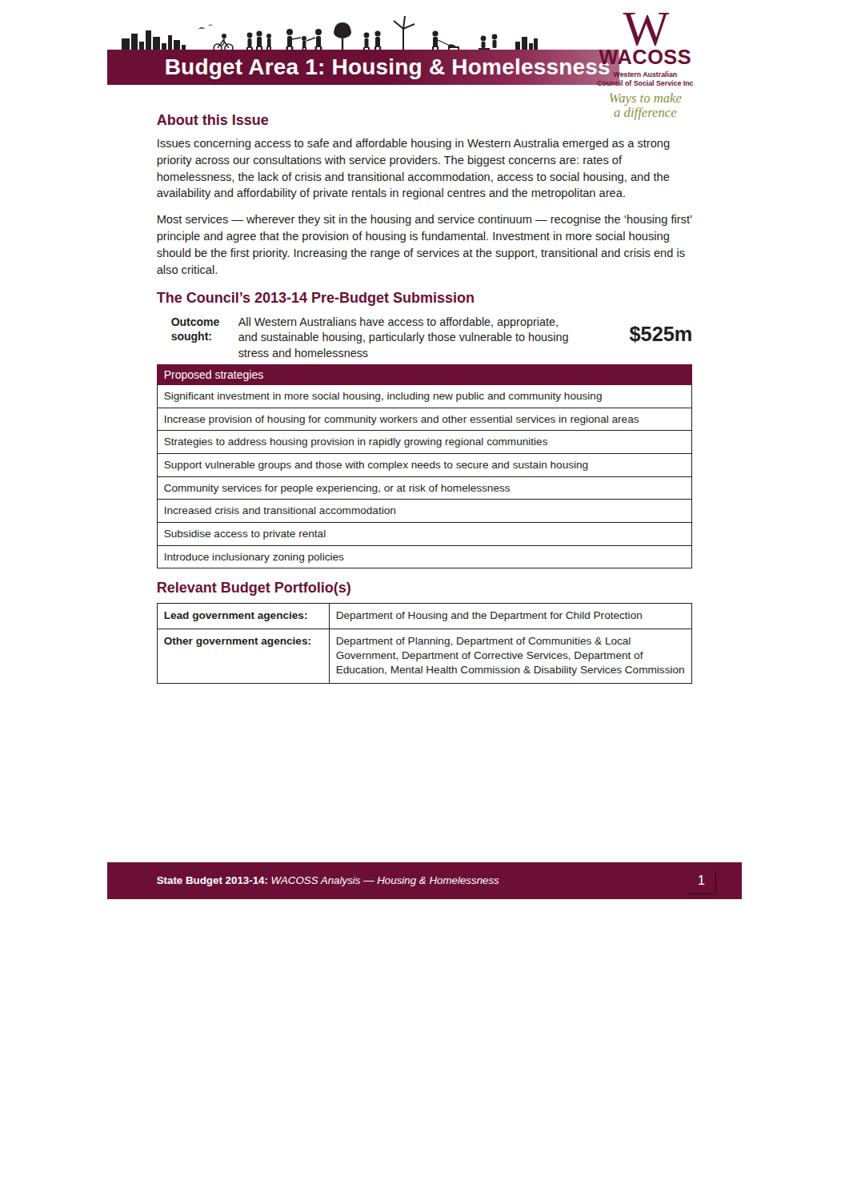Budget Area 1: Housing & Homelessness
W
WACOSS
Western Australian
Council of Social Service Inc
Ways to make
a difference
About this Issue
Issues concerning access to safe and affordable housing in Western Australia emerged as a strong priority across our consultations with service providers. The biggest concerns are: rates of homelessness, the lack of crisis and transitional accommodation, access to social housing, and the availability and affordability of private rentals in regional centres and the metropolitan area.
Most services — wherever they sit in the housing and service continuum — recognise the ‘housing first’ principle and agree that the provision of housing is fundamental. Investment in more social housing should be the first priority. Increasing the range of services at the support, transitional and crisis end is also critical.
The Council’s 2013-14 Pre-Budget Submission
Outcome sought:
All Western Australians have access to affordable, appropriate, and sustainable housing, particularly those vulnerable to housing stress and homelessness
$525m
| Proposed strategies | | |
| --- | --- | --- |
| Significant investment in more social housing, including new public and community housing |
| Increase provision of housing for community workers and other essential services in regional areas |
| Strategies to address housing provision in rapidly growing regional communities |
| Support vulnerable groups and those with complex needs to secure and sustain housing |
| Community services for people experiencing, or at risk of homelessness |
| Increased crisis and transitional accommodation |
| Subsidise access to private rental |
| Introduce inclusionary zoning policies |
Relevant Budget Portfolio(s)
| Lead government agencies: | Department of Housing and the Department for Child Protection |
| Other government agencies: | Department of Planning, Department of Communities & Local Government, Department of Corrective Services, Department of Education, Mental Health Commission & Disability Services Commission |
State Budget 2013-14: WACOSS Analysis — Housing & Homelessness
1